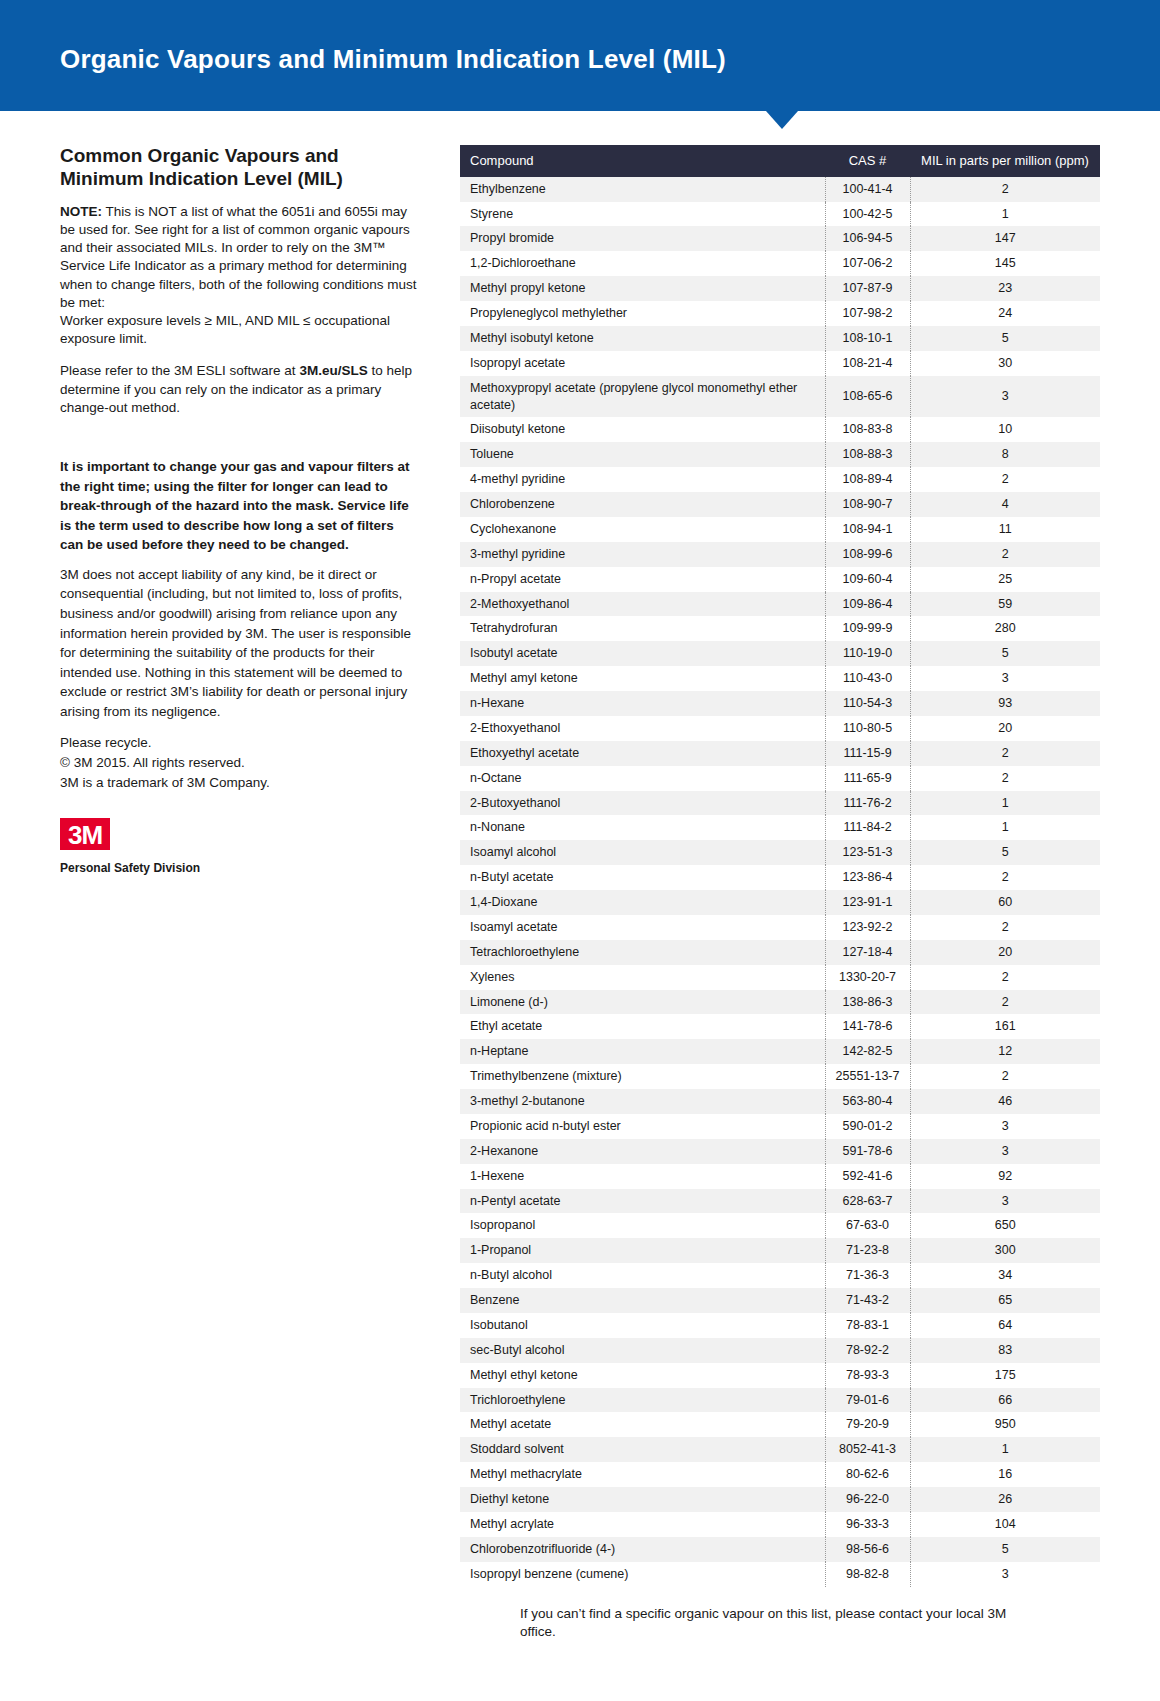Organic Vapours and Minimum Indication Level (MIL)
Common Organic Vapours and
Minimum Indication Level (MIL)
NOTE: This is NOT a list of what the 6051i and 6055i may be used for. See right for a list of common organic vapours and their associated MILs. In order to rely on the 3M™ Service Life Indicator as a primary method for determining when to change filters, both of the following conditions must be met:
Worker exposure levels ≥ MIL, AND MIL ≤ occupational exposure limit.
Please refer to the 3M ESLI software at 3M.eu/SLS to help determine if you can rely on the indicator as a primary change-out method.
It is important to change your gas and vapour filters at the right time; using the filter for longer can lead to break-through of the hazard into the mask. Service life is the term used to describe how long a set of filters can be used before they need to be changed.
3M does not accept liability of any kind, be it direct or consequential (including, but not limited to, loss of profits, business and/or goodwill) arising from reliance upon any information herein provided by 3M. The user is responsible for determining the suitability of the products for their intended use. Nothing in this statement will be deemed to exclude or restrict 3M’s liability for death or personal injury arising from its negligence.
Please recycle.
© 3M 2015. All rights reserved.
3M is a trademark of 3M Company.
3M
Personal Safety Division
| Compound | CAS # | MIL in parts per million (ppm) |
| --- | --- | --- |
| Ethylbenzene | 100-41-4 | 2 |
| Styrene | 100-42-5 | 1 |
| Propyl bromide | 106-94-5 | 147 |
| 1,2-Dichloroethane | 107-06-2 | 145 |
| Methyl propyl ketone | 107-87-9 | 23 |
| Propyleneglycol methylether | 107-98-2 | 24 |
| Methyl isobutyl ketone | 108-10-1 | 5 |
| Isopropyl acetate | 108-21-4 | 30 |
| Methoxypropyl acetate (propylene glycol monomethyl ether acetate) | 108-65-6 | 3 |
| Diisobutyl ketone | 108-83-8 | 10 |
| Toluene | 108-88-3 | 8 |
| 4-methyl pyridine | 108-89-4 | 2 |
| Chlorobenzene | 108-90-7 | 4 |
| Cyclohexanone | 108-94-1 | 11 |
| 3-methyl pyridine | 108-99-6 | 2 |
| n-Propyl acetate | 109-60-4 | 25 |
| 2-Methoxyethanol | 109-86-4 | 59 |
| Tetrahydrofuran | 109-99-9 | 280 |
| Isobutyl acetate | 110-19-0 | 5 |
| Methyl amyl ketone | 110-43-0 | 3 |
| n-Hexane | 110-54-3 | 93 |
| 2-Ethoxyethanol | 110-80-5 | 20 |
| Ethoxyethyl acetate | 111-15-9 | 2 |
| n-Octane | 111-65-9 | 2 |
| 2-Butoxyethanol | 111-76-2 | 1 |
| n-Nonane | 111-84-2 | 1 |
| Isoamyl alcohol | 123-51-3 | 5 |
| n-Butyl acetate | 123-86-4 | 2 |
| 1,4-Dioxane | 123-91-1 | 60 |
| Isoamyl acetate | 123-92-2 | 2 |
| Tetrachloroethylene | 127-18-4 | 20 |
| Xylenes | 1330-20-7 | 2 |
| Limonene (d-) | 138-86-3 | 2 |
| Ethyl acetate | 141-78-6 | 161 |
| n-Heptane | 142-82-5 | 12 |
| Trimethylbenzene (mixture) | 25551-13-7 | 2 |
| 3-methyl 2-butanone | 563-80-4 | 46 |
| Propionic acid n-butyl ester | 590-01-2 | 3 |
| 2-Hexanone | 591-78-6 | 3 |
| 1-Hexene | 592-41-6 | 92 |
| n-Pentyl acetate | 628-63-7 | 3 |
| Isopropanol | 67-63-0 | 650 |
| 1-Propanol | 71-23-8 | 300 |
| n-Butyl alcohol | 71-36-3 | 34 |
| Benzene | 71-43-2 | 65 |
| Isobutanol | 78-83-1 | 64 |
| sec-Butyl alcohol | 78-92-2 | 83 |
| Methyl ethyl ketone | 78-93-3 | 175 |
| Trichloroethylene | 79-01-6 | 66 |
| Methyl acetate | 79-20-9 | 950 |
| Stoddard solvent | 8052-41-3 | 1 |
| Methyl methacrylate | 80-62-6 | 16 |
| Diethyl ketone | 96-22-0 | 26 |
| Methyl acrylate | 96-33-3 | 104 |
| Chlorobenzotrifluoride (4-) | 98-56-6 | 5 |
| Isopropyl benzene (cumene) | 98-82-8 | 3 |
If you can’t find a specific organic vapour on this list, please contact your local 3M office.